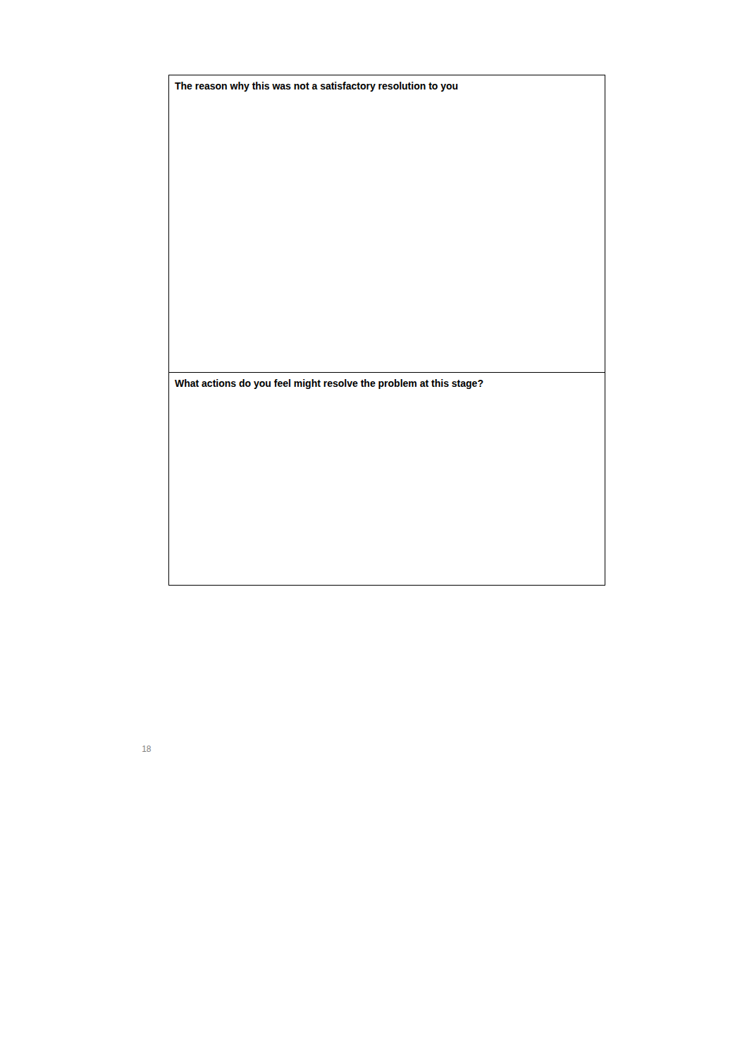The reason why this was not a satisfactory resolution to you
What actions do you feel might resolve the problem at this stage?
18